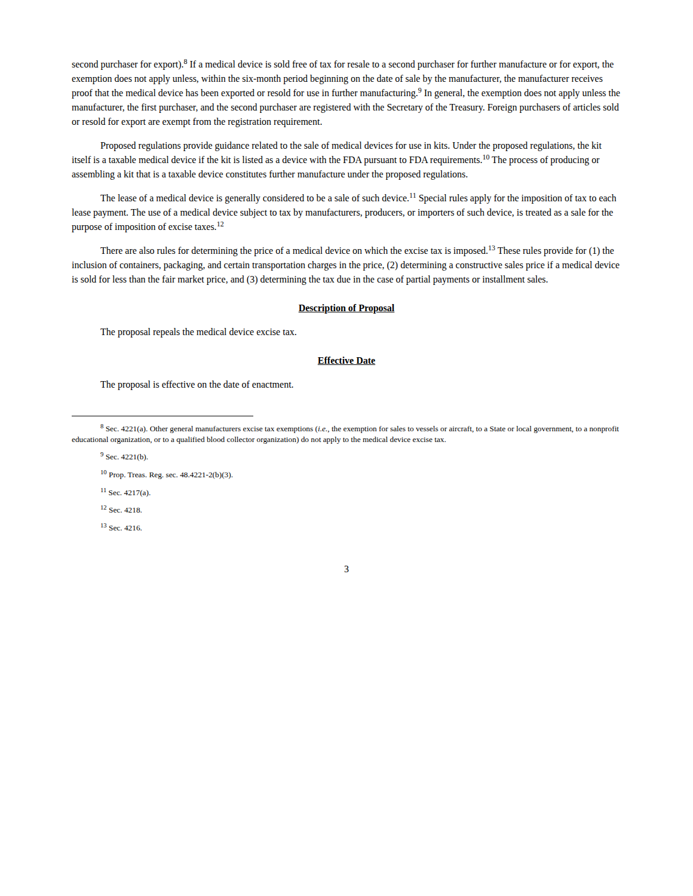second purchaser for export).8 If a medical device is sold free of tax for resale to a second purchaser for further manufacture or for export, the exemption does not apply unless, within the six-month period beginning on the date of sale by the manufacturer, the manufacturer receives proof that the medical device has been exported or resold for use in further manufacturing.9 In general, the exemption does not apply unless the manufacturer, the first purchaser, and the second purchaser are registered with the Secretary of the Treasury. Foreign purchasers of articles sold or resold for export are exempt from the registration requirement.
Proposed regulations provide guidance related to the sale of medical devices for use in kits. Under the proposed regulations, the kit itself is a taxable medical device if the kit is listed as a device with the FDA pursuant to FDA requirements.10 The process of producing or assembling a kit that is a taxable device constitutes further manufacture under the proposed regulations.
The lease of a medical device is generally considered to be a sale of such device.11 Special rules apply for the imposition of tax to each lease payment. The use of a medical device subject to tax by manufacturers, producers, or importers of such device, is treated as a sale for the purpose of imposition of excise taxes.12
There are also rules for determining the price of a medical device on which the excise tax is imposed.13 These rules provide for (1) the inclusion of containers, packaging, and certain transportation charges in the price, (2) determining a constructive sales price if a medical device is sold for less than the fair market price, and (3) determining the tax due in the case of partial payments or installment sales.
Description of Proposal
The proposal repeals the medical device excise tax.
Effective Date
The proposal is effective on the date of enactment.
8 Sec. 4221(a). Other general manufacturers excise tax exemptions (i.e., the exemption for sales to vessels or aircraft, to a State or local government, to a nonprofit educational organization, or to a qualified blood collector organization) do not apply to the medical device excise tax.
9 Sec. 4221(b).
10 Prop. Treas. Reg. sec. 48.4221-2(b)(3).
11 Sec. 4217(a).
12 Sec. 4218.
13 Sec. 4216.
3